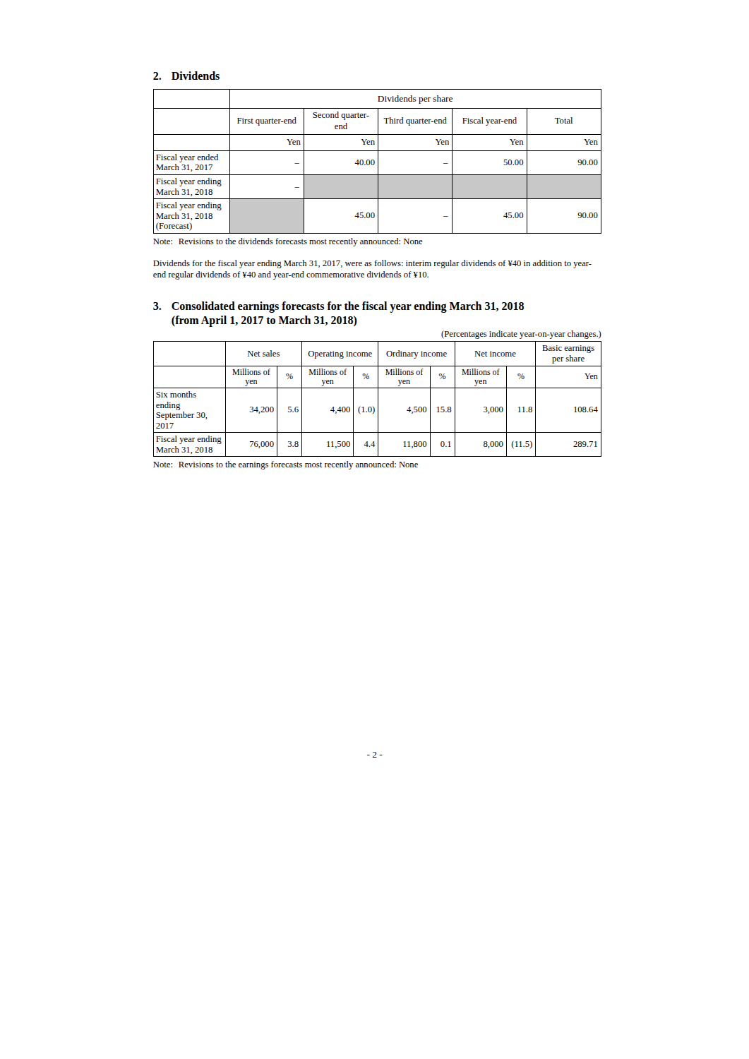2. Dividends
| | Dividends per share |
| | First quarter-end | Second quarter-end | Third quarter-end | Fiscal year-end | Total |
| | Yen | Yen | Yen | Yen | Yen |
| Fiscal year ended March 31, 2017 | – | 40.00 | – | 50.00 | 90.00 |
| Fiscal year ending March 31, 2018 | – | | | | |
| Fiscal year ending March 31, 2018 (Forecast) | | 45.00 | – | 45.00 | 90.00 |
Note: Revisions to the dividends forecasts most recently announced: None
Dividends for the fiscal year ending March 31, 2017, were as follows: interim regular dividends of ¥40 in addition to year-end regular dividends of ¥40 and year-end commemorative dividends of ¥10.
3. Consolidated earnings forecasts for the fiscal year ending March 31, 2018
(from April 1, 2017 to March 31, 2018)
(Percentages indicate year-on-year changes.)
| | Net sales | Operating income | Ordinary income | Net income | Basic earnings per share |
| | Millions of yen | % | Millions of yen | % | Millions of yen | % | Millions of yen | % | Yen |
| Six months ending September 30, 2017 | 34,200 | 5.6 | 4,400 | (1.0) | 4,500 | 15.8 | 3,000 | 11.8 | 108.64 |
| Fiscal year ending March 31, 2018 | 76,000 | 3.8 | 11,500 | 4.4 | 11,800 | 0.1 | 8,000 | (11.5) | 289.71 |
Note: Revisions to the earnings forecasts most recently announced: None
- 2 -